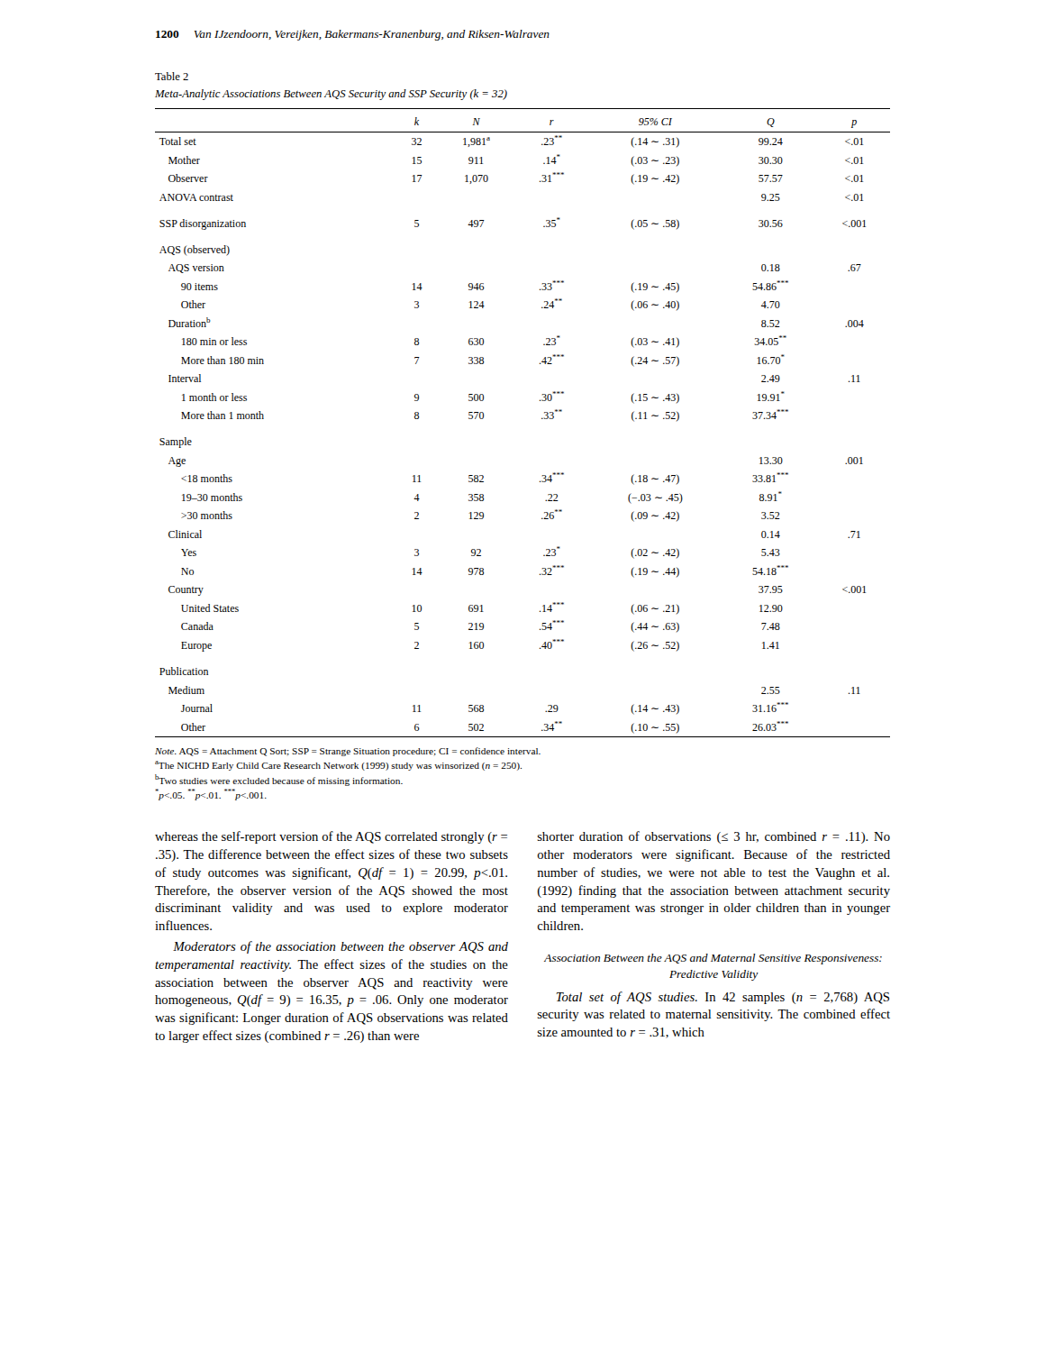1200 Van IJzendoorn, Vereijken, Bakermans-Kranenburg, and Riksen-Walraven
Table 2
Meta-Analytic Associations Between AQS Security and SSP Security (k = 32)
| | k | N | r | 95% CI | Q | p |
| --- | --- | --- | --- | --- | --- | --- |
| Total set | 32 | 1,981 a | .23 ** | (.14 ∼ .31) | 99.24 | <.01 |
| Mother | 15 | 911 | .14 * | (.03 ∼ .23) | 30.30 | <.01 |
| Observer | 17 | 1,070 | .31 *** | (.19 ∼ .42) | 57.57 | <.01 |
| ANOVA contrast | | | | | 9.25 | <.01 |
| SSP disorganization | 5 | 497 | .35 * | (.05 ∼ .58) | 30.56 | <.001 |
| AQS (observed) | | | | | | |
| AQS version | | | | | 0.18 | .67 |
| 90 items | 14 | 946 | .33 *** | (.19 ∼ .45) | 54.86 *** | |
| Other | 3 | 124 | .24 ** | (.06 ∼ .40) | 4.70 | |
| Duration b | | | | | 8.52 | .004 |
| 180 min or less | 8 | 630 | .23 * | (.03 ∼ .41) | 34.05 ** | |
| More than 180 min | 7 | 338 | .42 *** | (.24 ∼ .57) | 16.70 * | |
| Interval | | | | | 2.49 | .11 |
| 1 month or less | 9 | 500 | .30 *** | (.15 ∼ .43) | 19.91 * | |
| More than 1 month | 8 | 570 | .33 ** | (.11 ∼ .52) | 37.34 *** | |
| Sample | | | | | | |
| Age | | | | | 13.30 | .001 |
| <18 months | 11 | 582 | .34 *** | (.18 ∼ .47) | 33.81 *** | |
| 19–30 months | 4 | 358 | .22 | (−.03 ∼ .45) | 8.91 * | |
| >30 months | 2 | 129 | .26 ** | (.09 ∼ .42) | 3.52 | |
| Clinical | | | | | 0.14 | .71 |
| Yes | 3 | 92 | .23 * | (.02 ∼ .42) | 5.43 | |
| No | 14 | 978 | .32 *** | (.19 ∼ .44) | 54.18 *** | |
| Country | | | | | 37.95 | <.001 |
| United States | 10 | 691 | .14 *** | (.06 ∼ .21) | 12.90 | |
| Canada | 5 | 219 | .54 *** | (.44 ∼ .63) | 7.48 | |
| Europe | 2 | 160 | .40 *** | (.26 ∼ .52) | 1.41 | |
| Publication | | | | | | |
| Medium | | | | | 2.55 | .11 |
| Journal | 11 | 568 | .29 | (.14 ∼ .43) | 31.16 *** | |
| Other | 6 | 502 | .34 ** | (.10 ∼ .55) | 26.03 *** | |
Note. AQS = Attachment Q Sort; SSP = Strange Situation procedure; CI = confidence interval.
aThe NICHD Early Child Care Research Network (1999) study was winsorized (n = 250).
bTwo studies were excluded because of missing information.
*p<.05. **p<.01. ***p<.001.
whereas the self-report version of the AQS correlated strongly (r = .35). The difference between the effect sizes of these two subsets of study outcomes was significant, Q(df = 1) = 20.99, p<.01. Therefore, the observer version of the AQS showed the most discriminant validity and was used to explore moderator influences.
Moderators of the association between the observer AQS and temperamental reactivity. The effect sizes of the studies on the association between the observer AQS and reactivity were homogeneous, Q(df = 9) = 16.35, p = .06. Only one moderator was significant: Longer duration of AQS observations was related to larger effect sizes (combined r = .26) than were
shorter duration of observations (≤ 3 hr, combined r = .11). No other moderators were significant. Because of the restricted number of studies, we were not able to test the Vaughn et al. (1992) finding that the association between attachment security and temperament was stronger in older children than in younger children.
Association Between the AQS and Maternal Sensitive Responsiveness: Predictive Validity
Total set of AQS studies. In 42 samples (n = 2,768) AQS security was related to maternal sensitivity. The combined effect size amounted to r = .31, which